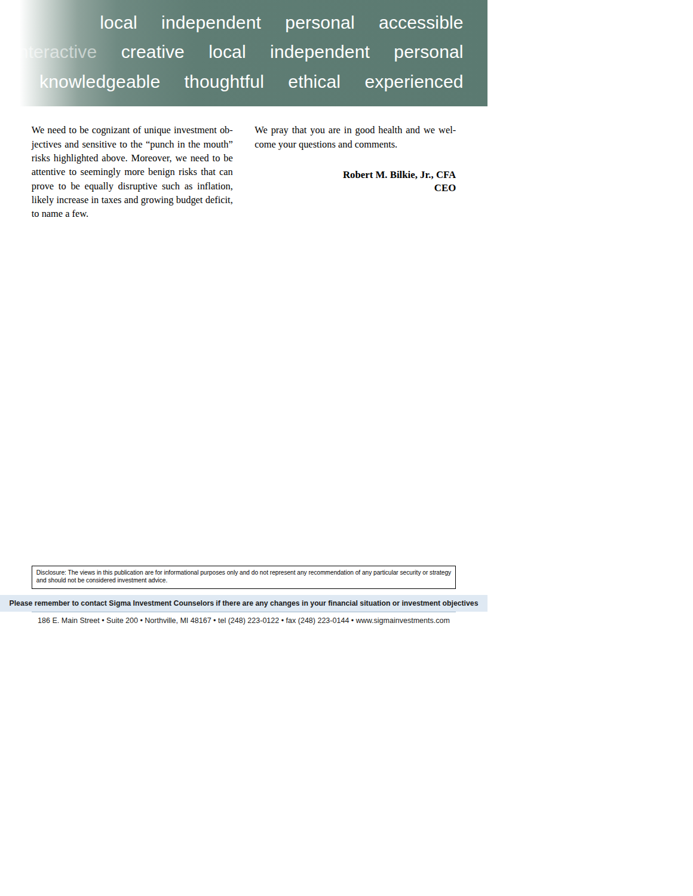local independent personal accessible
interactive creative local independent personal
knowledgeable thoughtful ethical experienced
We need to be cognizant of unique investment objectives and sensitive to the “punch in the mouth” risks highlighted above. Moreover, we need to be attentive to seemingly more benign risks that can prove to be equally disruptive such as inflation, likely increase in taxes and growing budget deficit, to name a few.
We pray that you are in good health and we welcome your questions and comments.
Robert M. Bilkie, Jr., CFA
CEO
Disclosure: The views in this publication are for informational purposes only and do not represent any recommendation of any particular security or strategy and should not be considered investment advice.
Please remember to contact Sigma Investment Counselors if there are any changes in your financial situation or investment objectives
186 E. Main Street • Suite 200 • Northville, MI 48167 • tel (248) 223-0122 • fax (248) 223-0144 • www.sigmainvestments.com